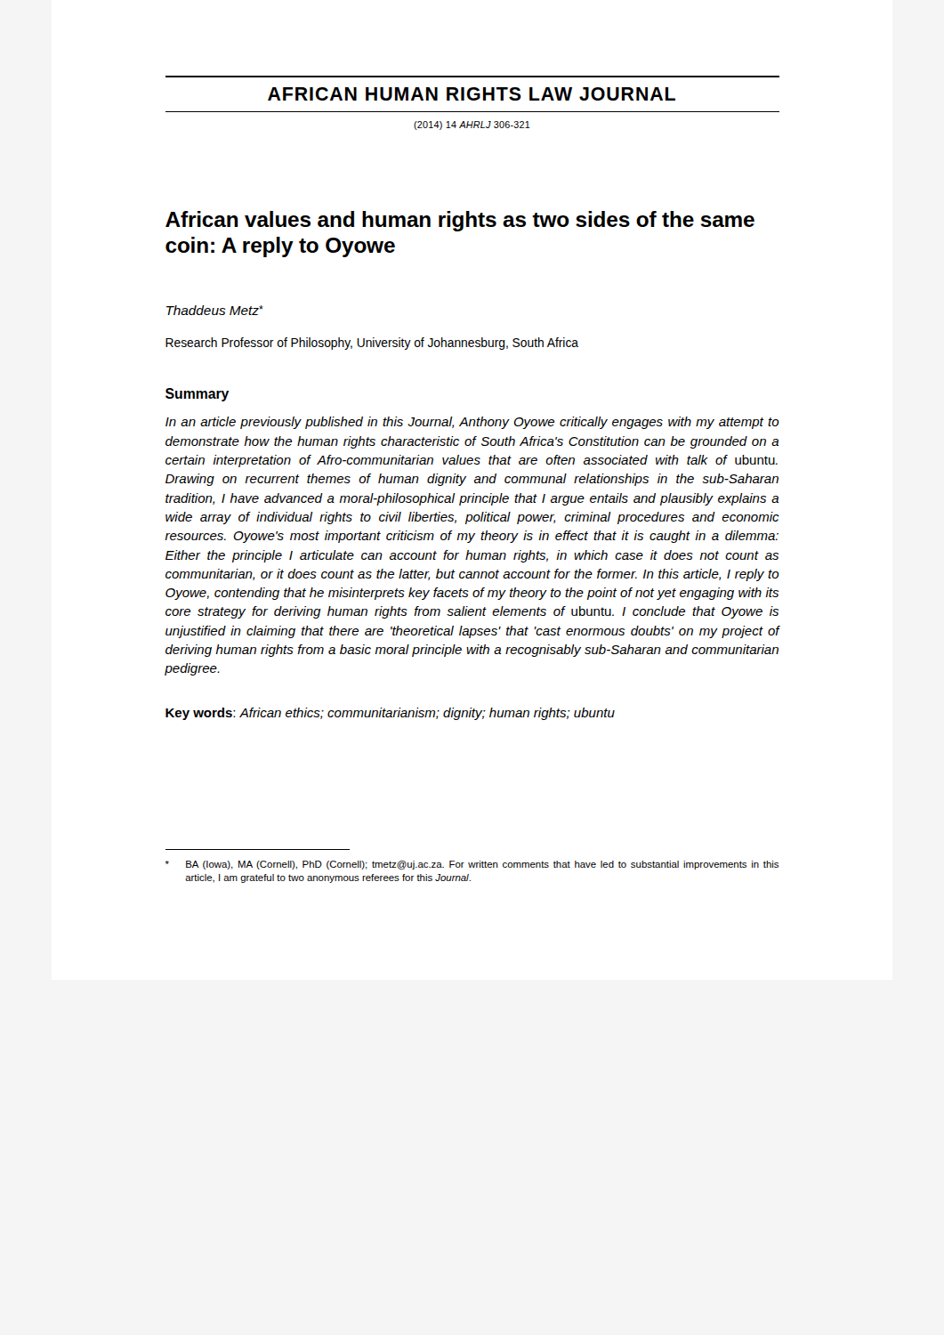AFRICAN HUMAN RIGHTS LAW JOURNAL
(2014) 14 AHRLJ 306-321
African values and human rights as two sides of the same coin: A reply to Oyowe
Thaddeus Metz*
Research Professor of Philosophy, University of Johannesburg, South Africa
Summary
In an article previously published in this Journal, Anthony Oyowe critically engages with my attempt to demonstrate how the human rights characteristic of South Africa's Constitution can be grounded on a certain interpretation of Afro-communitarian values that are often associated with talk of ubuntu. Drawing on recurrent themes of human dignity and communal relationships in the sub-Saharan tradition, I have advanced a moral-philosophical principle that I argue entails and plausibly explains a wide array of individual rights to civil liberties, political power, criminal procedures and economic resources. Oyowe's most important criticism of my theory is in effect that it is caught in a dilemma: Either the principle I articulate can account for human rights, in which case it does not count as communitarian, or it does count as the latter, but cannot account for the former. In this article, I reply to Oyowe, contending that he misinterprets key facets of my theory to the point of not yet engaging with its core strategy for deriving human rights from salient elements of ubuntu. I conclude that Oyowe is unjustified in claiming that there are 'theoretical lapses' that 'cast enormous doubts' on my project of deriving human rights from a basic moral principle with a recognisably sub-Saharan and communitarian pedigree.
Key words: African ethics; communitarianism; dignity; human rights; ubuntu
* BA (Iowa), MA (Cornell), PhD (Cornell); tmetz@uj.ac.za. For written comments that have led to substantial improvements in this article, I am grateful to two anonymous referees for this Journal.